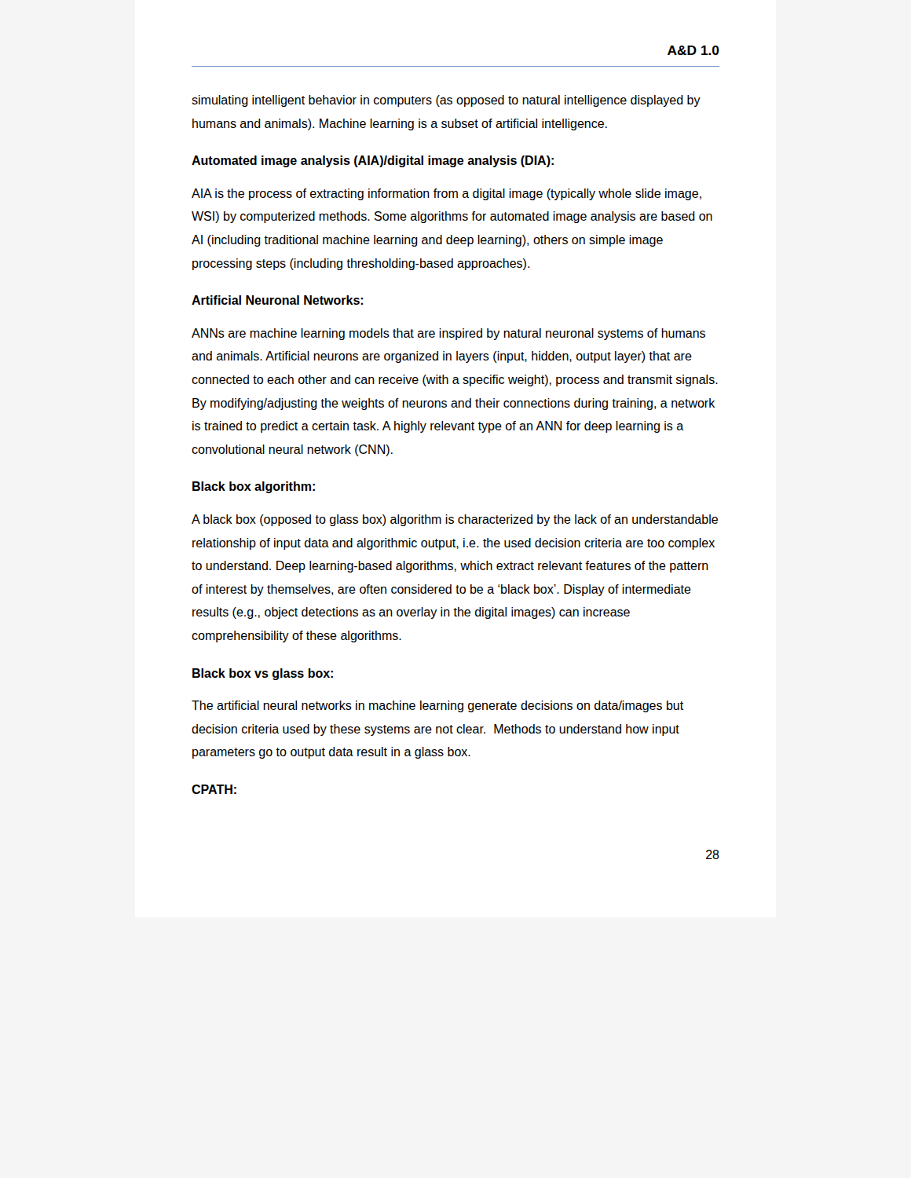A&D 1.0
simulating intelligent behavior in computers (as opposed to natural intelligence displayed by humans and animals). Machine learning is a subset of artificial intelligence.
Automated image analysis (AIA)/digital image analysis (DIA):
AIA is the process of extracting information from a digital image (typically whole slide image, WSI) by computerized methods. Some algorithms for automated image analysis are based on AI (including traditional machine learning and deep learning), others on simple image processing steps (including thresholding-based approaches).
Artificial Neuronal Networks:
ANNs are machine learning models that are inspired by natural neuronal systems of humans and animals. Artificial neurons are organized in layers (input, hidden, output layer) that are connected to each other and can receive (with a specific weight), process and transmit signals. By modifying/adjusting the weights of neurons and their connections during training, a network is trained to predict a certain task. A highly relevant type of an ANN for deep learning is a convolutional neural network (CNN).
Black box algorithm:
A black box (opposed to glass box) algorithm is characterized by the lack of an understandable relationship of input data and algorithmic output, i.e. the used decision criteria are too complex to understand. Deep learning-based algorithms, which extract relevant features of the pattern of interest by themselves, are often considered to be a ‘black box’. Display of intermediate results (e.g., object detections as an overlay in the digital images) can increase comprehensibility of these algorithms.
Black box vs glass box:
The artificial neural networks in machine learning generate decisions on data/images but decision criteria used by these systems are not clear. Methods to understand how input parameters go to output data result in a glass box.
CPATH:
28